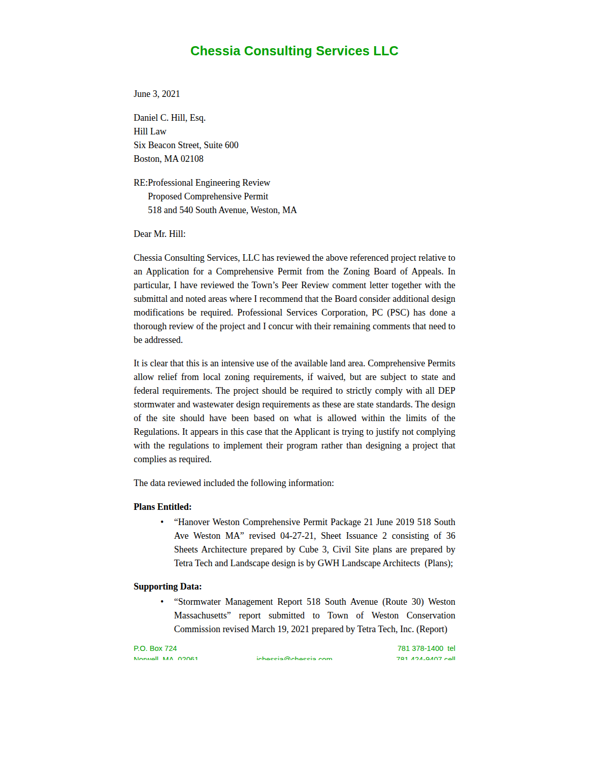Chessia Consulting Services LLC
June 3, 2021
Daniel C. Hill, Esq.
Hill Law
Six Beacon Street, Suite 600
Boston, MA 02108
| RE: | Professional Engineering Review Proposed Comprehensive Permit 518 and 540 South Avenue, Weston, MA |
Dear Mr. Hill:
Chessia Consulting Services, LLC has reviewed the above referenced project relative to an Application for a Comprehensive Permit from the Zoning Board of Appeals. In particular, I have reviewed the Town’s Peer Review comment letter together with the submittal and noted areas where I recommend that the Board consider additional design modifications be required. Professional Services Corporation, PC (PSC) has done a thorough review of the project and I concur with their remaining comments that need to be addressed.
It is clear that this is an intensive use of the available land area. Comprehensive Permits allow relief from local zoning requirements, if waived, but are subject to state and federal requirements. The project should be required to strictly comply with all DEP stormwater and wastewater design requirements as these are state standards. The design of the site should have been based on what is allowed within the limits of the Regulations. It appears in this case that the Applicant is trying to justify not complying with the regulations to implement their program rather than designing a project that complies as required.
The data reviewed included the following information:
Plans Entitled:
“Hanover Weston Comprehensive Permit Package 21 June 2019 518 South Ave Weston MA” revised 04-27-21, Sheet Issuance 2 consisting of 36 Sheets Architecture prepared by Cube 3, Civil Site plans are prepared by Tetra Tech and Landscape design is by GWH Landscape Architects (Plans);
Supporting Data:
“Stormwater Management Report 518 South Avenue (Route 30) Weston Massachusetts” report submitted to Town of Weston Conservation Commission revised March 19, 2021 prepared by Tetra Tech, Inc. (Report)
| P.O. Box 724 | | 781 378-1400 tel |
| Norwell, MA 02061 | jchessia@chessia.com | 781 424-9407 cell |